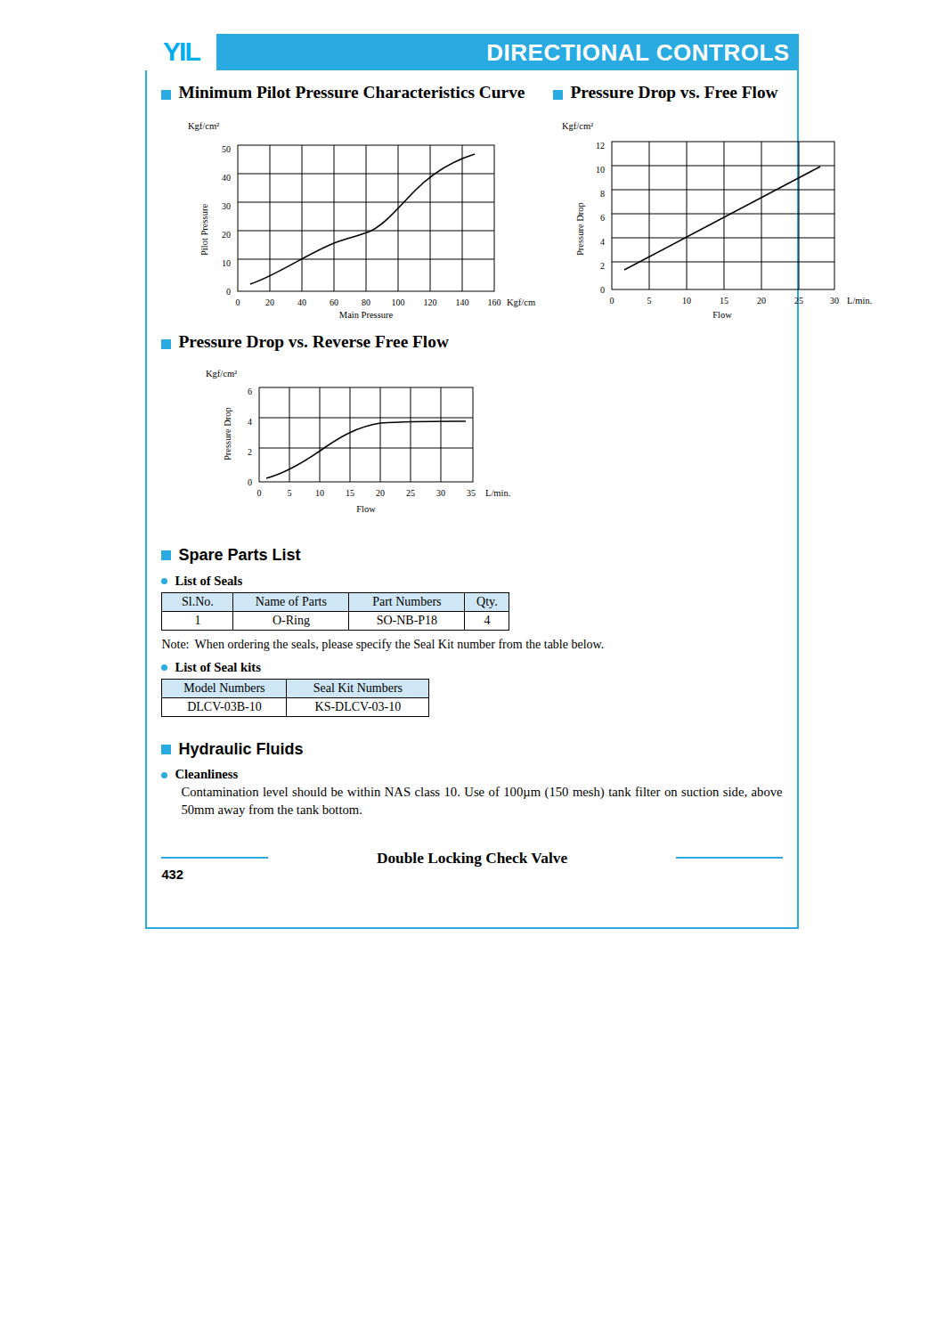YIL
DIRECTIONAL CONTROLS
Minimum Pilot Pressure Characteristics Curve
Kgf/cm² 50 40 30 20 10 0 Pilot Pressure 0 20 40 60 80 100 120 140 160 Kgf/cm² Main Pressure
Pressure Drop vs. Free Flow
Kgf/cm² 12 10 8 6 4 2 0 Pressure Drop 0 5 10 15 20 25 30 L/min. Flow
Pressure Drop vs. Reverse Free Flow
Kgf/cm² 6 4 2 0 Pressure Drop 0 5 10 15 20 25 30 35 L/min. Flow
Spare Parts List
List of Seals
| Sl.No. | Name of Parts | Part Numbers | Qty. |
| --- | --- | --- | --- |
| 1 | O-Ring | SO-NB-P18 | 4 |
Note: When ordering the seals, please specify the Seal Kit number from the table below.
List of Seal kits
| Model Numbers | Seal Kit Numbers |
| --- | --- |
| DLCV-03B-10 | KS-DLCV-03-10 |
Hydraulic Fluids
Cleanliness
Contamination level should be within NAS class 10. Use of 100µm (150 mesh) tank filter on suction side, above 50mm away from the tank bottom.
Double Locking Check Valve
432